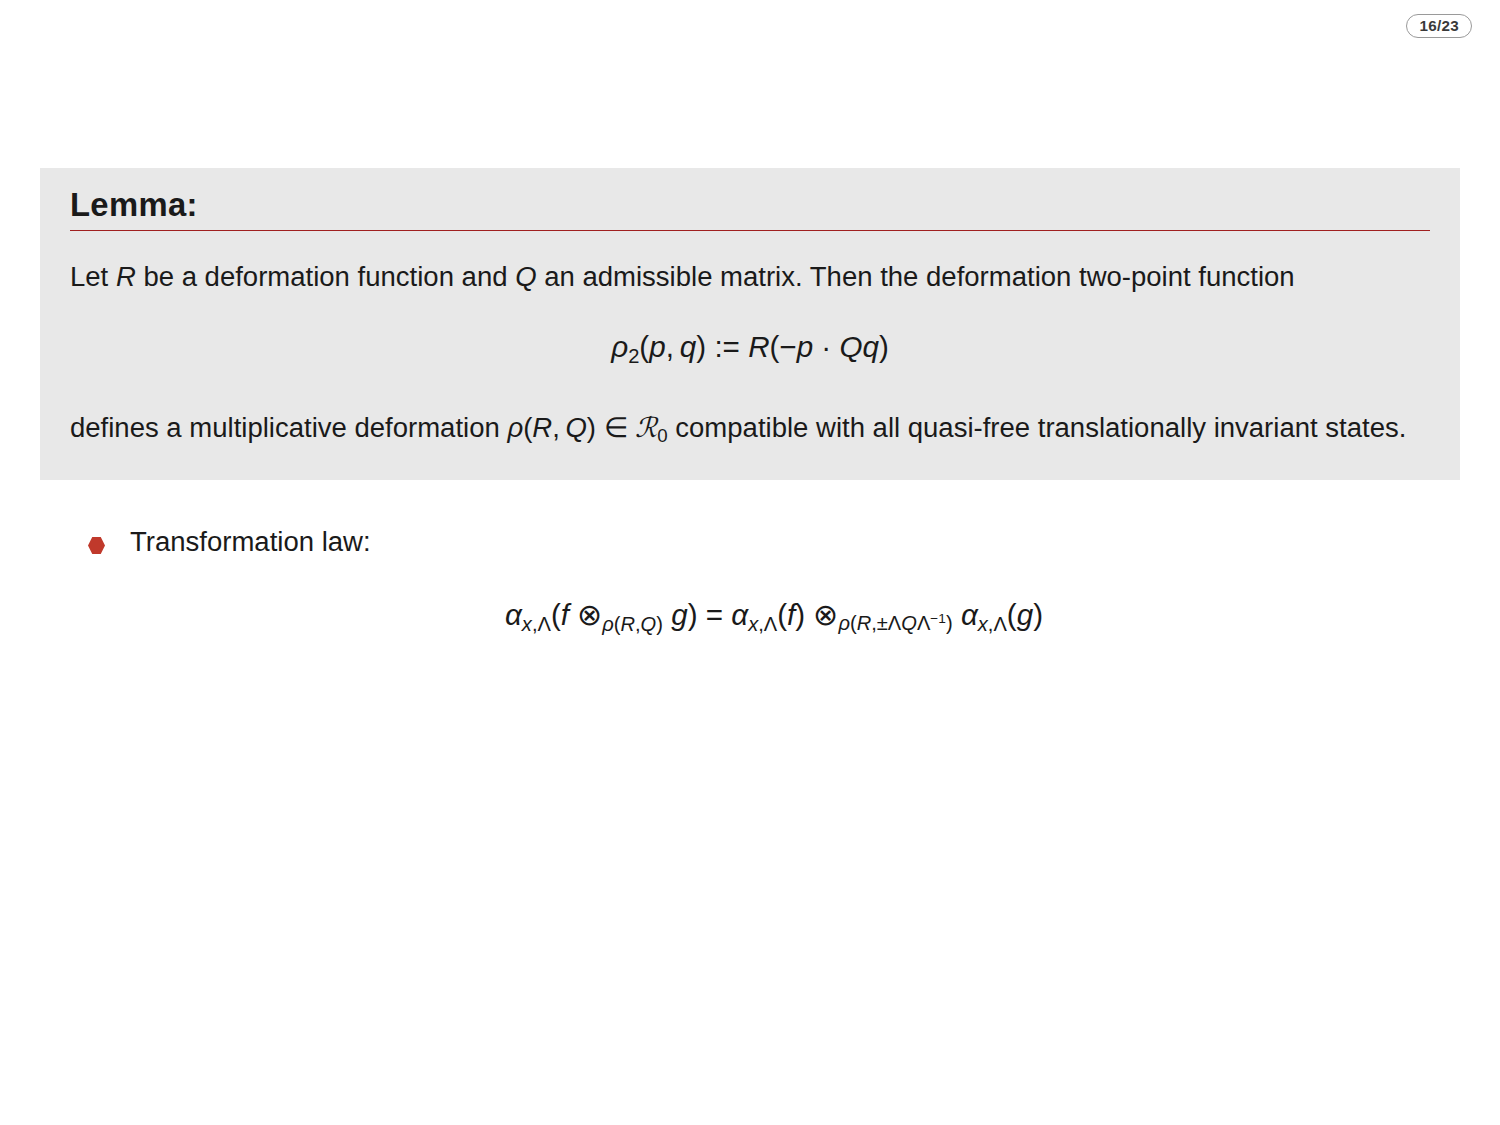16/23
Lemma:
Let R be a deformation function and Q an admissible matrix. Then the deformation two-point function
ρ2(p, q) := R(−p · Qq)
defines a multiplicative deformation ρ(R, Q) ∈ ℛ0 compatible with all quasi-free translationally invariant states.
Transformation law:
αx,Λ(f ⊗ρ(R,Q) g) = αx,Λ(f) ⊗ρ(R,±ΛQΛ−1) αx,Λ(g)